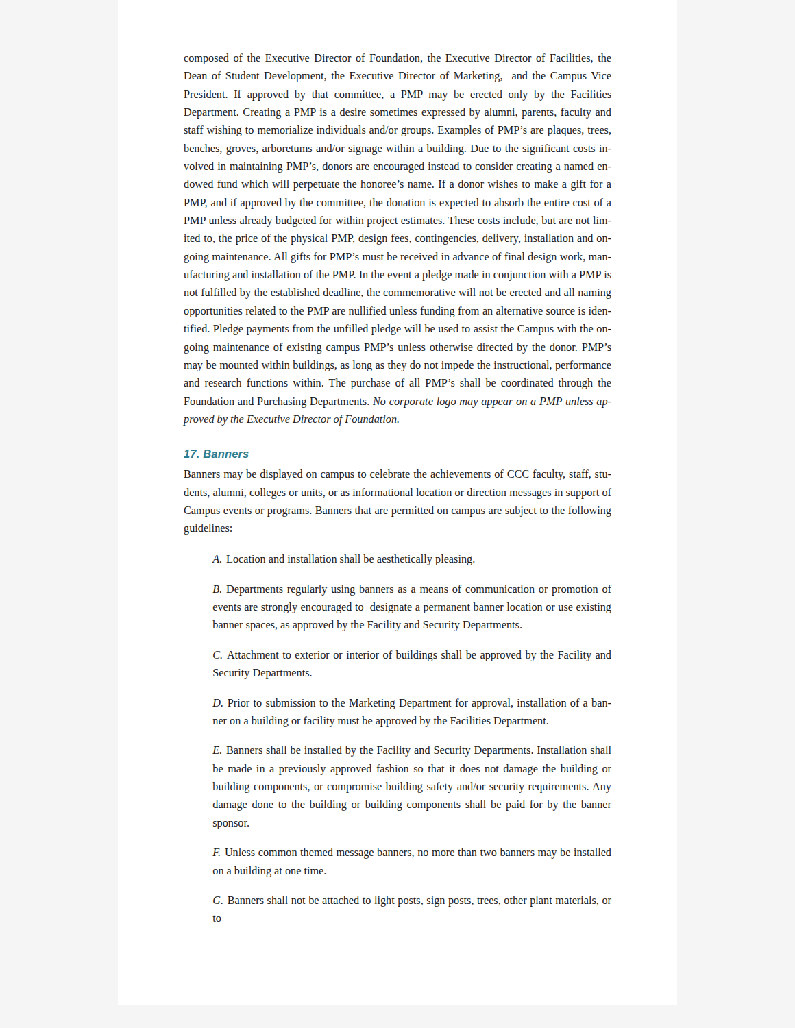composed of the Executive Director of Foundation, the Executive Director of Facilities, the Dean of Student Development, the Executive Director of Marketing, and the Campus Vice President. If approved by that committee, a PMP may be erected only by the Facilities Department. Creating a PMP is a desire sometimes expressed by alumni, parents, faculty and staff wishing to memorialize individuals and/or groups. Examples of PMP’s are plaques, trees, benches, groves, arboretums and/or signage within a building. Due to the significant costs involved in maintaining PMP’s, donors are encouraged instead to consider creating a named endowed fund which will perpetuate the honoree’s name. If a donor wishes to make a gift for a PMP, and if approved by the committee, the donation is expected to absorb the entire cost of a PMP unless already budgeted for within project estimates. These costs include, but are not limited to, the price of the physical PMP, design fees, contingencies, delivery, installation and on-going maintenance. All gifts for PMP’s must be received in advance of final design work, manufacturing and installation of the PMP. In the event a pledge made in conjunction with a PMP is not fulfilled by the established deadline, the commemorative will not be erected and all naming opportunities related to the PMP are nullified unless funding from an alternative source is identified. Pledge payments from the unfilled pledge will be used to assist the Campus with the on-going maintenance of existing campus PMP’s unless otherwise directed by the donor. PMP’s may be mounted within buildings, as long as they do not impede the instructional, performance and research functions within. The purchase of all PMP’s shall be coordinated through the Foundation and Purchasing Departments. No corporate logo may appear on a PMP unless approved by the Executive Director of Foundation.
17. Banners
Banners may be displayed on campus to celebrate the achievements of CCC faculty, staff, students, alumni, colleges or units, or as informational location or direction messages in support of Campus events or programs. Banners that are permitted on campus are subject to the following guidelines:
A. Location and installation shall be aesthetically pleasing.
B. Departments regularly using banners as a means of communication or promotion of events are strongly encouraged to designate a permanent banner location or use existing banner spaces, as approved by the Facility and Security Departments.
C. Attachment to exterior or interior of buildings shall be approved by the Facility and Security Departments.
D. Prior to submission to the Marketing Department for approval, installation of a banner on a building or facility must be approved by the Facilities Department.
E. Banners shall be installed by the Facility and Security Departments. Installation shall be made in a previously approved fashion so that it does not damage the building or building components, or compromise building safety and/or security requirements. Any damage done to the building or building components shall be paid for by the banner sponsor.
F. Unless common themed message banners, no more than two banners may be installed on a building at one time.
G. Banners shall not be attached to light posts, sign posts, trees, other plant materials, or to